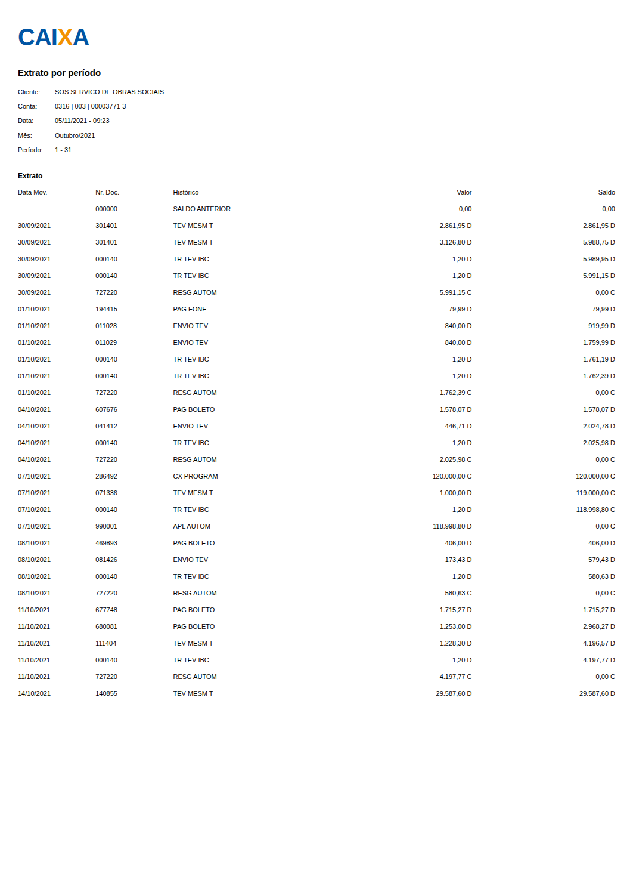CAIXA
Extrato por período
Cliente: SOS SERVICO DE OBRAS SOCIAIS
Conta: 0316 | 003 | 00003771-3
Data: 05/11/2021 - 09:23
Mês: Outubro/2021
Período: 1 - 31
Extrato
| Data Mov. | Nr. Doc. | Histórico | Valor | Saldo |
| --- | --- | --- | --- | --- |
| | 000000 | SALDO ANTERIOR | 0,00 | 0,00 |
| 30/09/2021 | 301401 | TEV MESM T | 2.861,95 D | 2.861,95 D |
| 30/09/2021 | 301401 | TEV MESM T | 3.126,80 D | 5.988,75 D |
| 30/09/2021 | 000140 | TR TEV IBC | 1,20 D | 5.989,95 D |
| 30/09/2021 | 000140 | TR TEV IBC | 1,20 D | 5.991,15 D |
| 30/09/2021 | 727220 | RESG AUTOM | 5.991,15 C | 0,00 C |
| 01/10/2021 | 194415 | PAG FONE | 79,99 D | 79,99 D |
| 01/10/2021 | 011028 | ENVIO TEV | 840,00 D | 919,99 D |
| 01/10/2021 | 011029 | ENVIO TEV | 840,00 D | 1.759,99 D |
| 01/10/2021 | 000140 | TR TEV IBC | 1,20 D | 1.761,19 D |
| 01/10/2021 | 000140 | TR TEV IBC | 1,20 D | 1.762,39 D |
| 01/10/2021 | 727220 | RESG AUTOM | 1.762,39 C | 0,00 C |
| 04/10/2021 | 607676 | PAG BOLETO | 1.578,07 D | 1.578,07 D |
| 04/10/2021 | 041412 | ENVIO TEV | 446,71 D | 2.024,78 D |
| 04/10/2021 | 000140 | TR TEV IBC | 1,20 D | 2.025,98 D |
| 04/10/2021 | 727220 | RESG AUTOM | 2.025,98 C | 0,00 C |
| 07/10/2021 | 286492 | CX PROGRAM | 120.000,00 C | 120.000,00 C |
| 07/10/2021 | 071336 | TEV MESM T | 1.000,00 D | 119.000,00 C |
| 07/10/2021 | 000140 | TR TEV IBC | 1,20 D | 118.998,80 C |
| 07/10/2021 | 990001 | APL AUTOM | 118.998,80 D | 0,00 C |
| 08/10/2021 | 469893 | PAG BOLETO | 406,00 D | 406,00 D |
| 08/10/2021 | 081426 | ENVIO TEV | 173,43 D | 579,43 D |
| 08/10/2021 | 000140 | TR TEV IBC | 1,20 D | 580,63 D |
| 08/10/2021 | 727220 | RESG AUTOM | 580,63 C | 0,00 C |
| 11/10/2021 | 677748 | PAG BOLETO | 1.715,27 D | 1.715,27 D |
| 11/10/2021 | 680081 | PAG BOLETO | 1.253,00 D | 2.968,27 D |
| 11/10/2021 | 111404 | TEV MESM T | 1.228,30 D | 4.196,57 D |
| 11/10/2021 | 000140 | TR TEV IBC | 1,20 D | 4.197,77 D |
| 11/10/2021 | 727220 | RESG AUTOM | 4.197,77 C | 0,00 C |
| 14/10/2021 | 140855 | TEV MESM T | 29.587,60 D | 29.587,60 D |